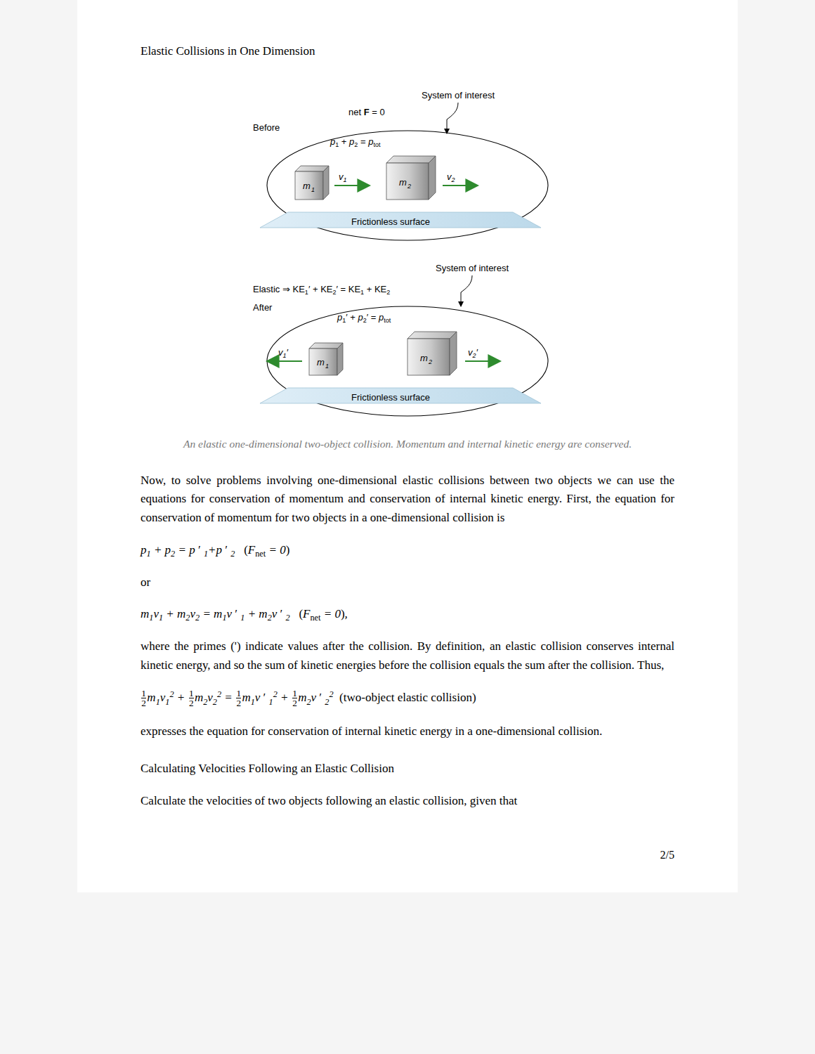Elastic Collisions in One Dimension
System of interest net F = 0 Before p1 + p2 = ptot Frictionless surface m 1 v1 m 2 v2 System of interest Elastic ⇒ KE1′ + KE2′ = KE1 + KE2 After p1′ + p2′ = ptot Frictionless surface v1′ m 1 m 2 v2′
An elastic one-dimensional two-object collision. Momentum and internal kinetic energy are conserved.
Now, to solve problems involving one-dimensional elastic collisions between two objects we can use the equations for conservation of momentum and conservation of internal kinetic energy. First, the equation for conservation of momentum for two objects in a one-dimensional collision is
p1 + p2 = p ′ 1+p ′ 2 (Fnet = 0)
or
m1v1 + m2v2 = m1v ′ 1 + m2v ′ 2 (Fnet = 0),
where the primes (') indicate values after the collision. By definition, an elastic collision conserves internal kinetic energy, and so the sum of kinetic energies before the collision equals the sum after the collision. Thus,
12m1v12 + 12m2v22 = 12m1v ′ 12 + 12m2v ′ 22 (two-object elastic collision)
expresses the equation for conservation of internal kinetic energy in a one-dimensional collision.
Calculating Velocities Following an Elastic Collision
Calculate the velocities of two objects following an elastic collision, given that
2/5